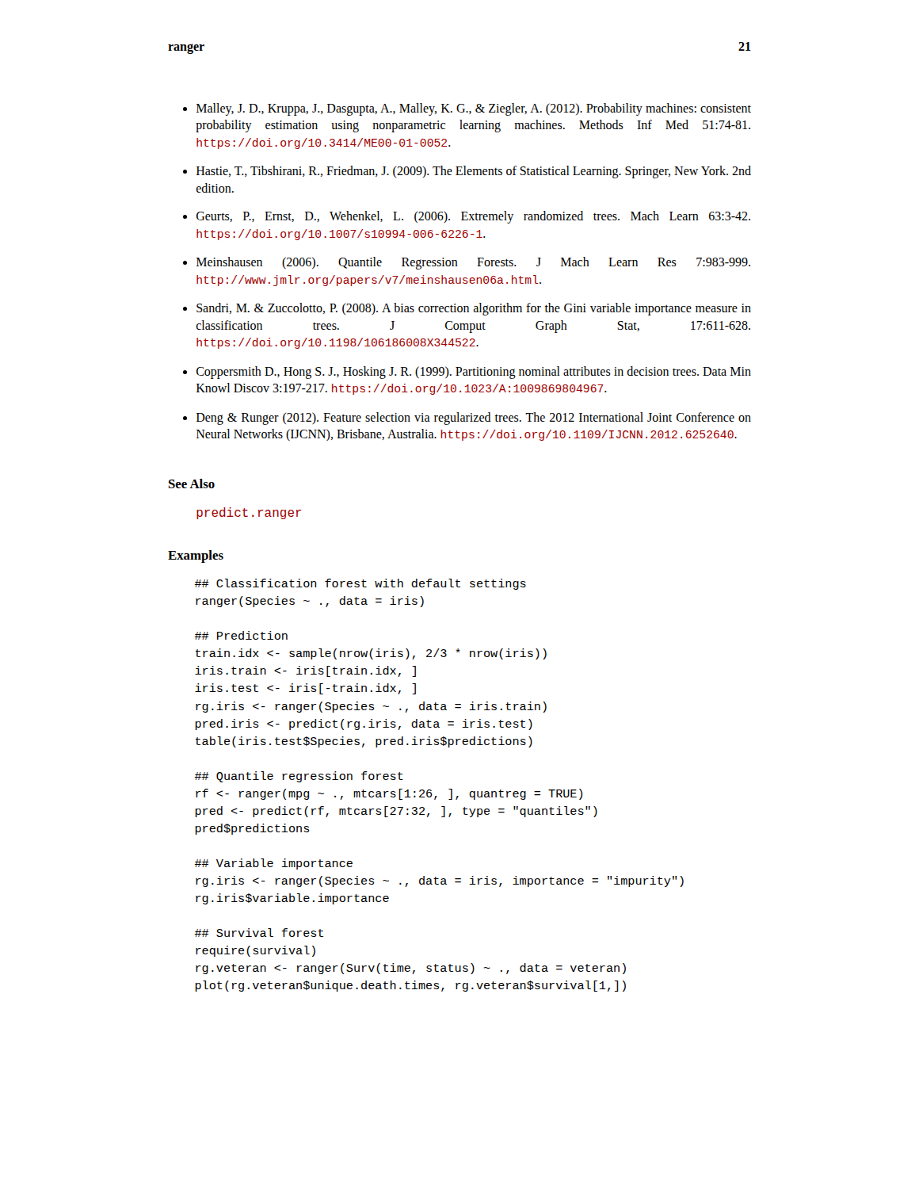ranger 21
Malley, J. D., Kruppa, J., Dasgupta, A., Malley, K. G., & Ziegler, A. (2012). Probability machines: consistent probability estimation using nonparametric learning machines. Methods Inf Med 51:74-81. https://doi.org/10.3414/ME00-01-0052.
Hastie, T., Tibshirani, R., Friedman, J. (2009). The Elements of Statistical Learning. Springer, New York. 2nd edition.
Geurts, P., Ernst, D., Wehenkel, L. (2006). Extremely randomized trees. Mach Learn 63:3-42. https://doi.org/10.1007/s10994-006-6226-1.
Meinshausen (2006). Quantile Regression Forests. J Mach Learn Res 7:983-999. http://www.jmlr.org/papers/v7/meinshausen06a.html.
Sandri, M. & Zuccolotto, P. (2008). A bias correction algorithm for the Gini variable importance measure in classification trees. J Comput Graph Stat, 17:611-628. https://doi.org/10.1198/106186008X344522.
Coppersmith D., Hong S. J., Hosking J. R. (1999). Partitioning nominal attributes in decision trees. Data Min Knowl Discov 3:197-217. https://doi.org/10.1023/A:1009869804967.
Deng & Runger (2012). Feature selection via regularized trees. The 2012 International Joint Conference on Neural Networks (IJCNN), Brisbane, Australia. https://doi.org/10.1109/IJCNN.2012.6252640.
See Also
predict.ranger
Examples
## Classification forest with default settings
ranger(Species ~ ., data = iris)

## Prediction
train.idx <- sample(nrow(iris), 2/3 * nrow(iris))
iris.train <- iris[train.idx, ]
iris.test <- iris[-train.idx, ]
rg.iris <- ranger(Species ~ ., data = iris.train)
pred.iris <- predict(rg.iris, data = iris.test)
table(iris.test$Species, pred.iris$predictions)

## Quantile regression forest
rf <- ranger(mpg ~ ., mtcars[1:26, ], quantreg = TRUE)
pred <- predict(rf, mtcars[27:32, ], type = "quantiles")
pred$predictions

## Variable importance
rg.iris <- ranger(Species ~ ., data = iris, importance = "impurity")
rg.iris$variable.importance

## Survival forest
require(survival)
rg.veteran <- ranger(Surv(time, status) ~ ., data = veteran)
plot(rg.veteran$unique.death.times, rg.veteran$survival[1,])